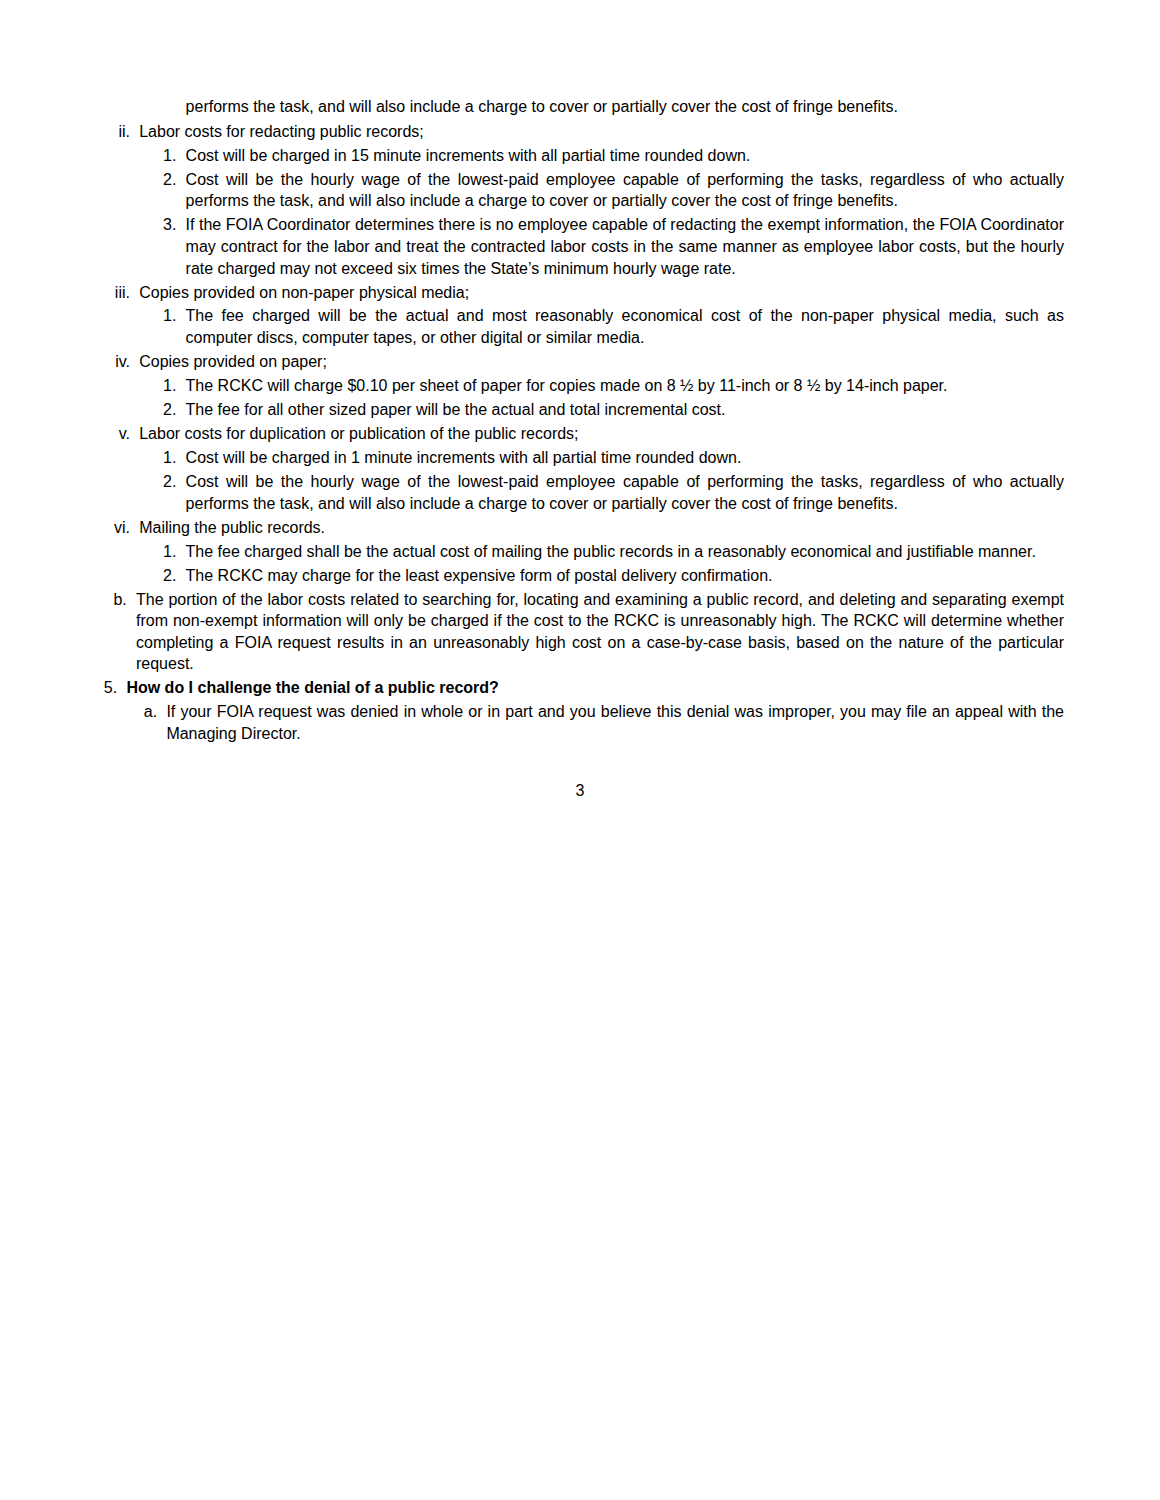performs the task, and will also include a charge to cover or partially cover the cost of fringe benefits.
Labor costs for redacting public records;
Cost will be charged in 15 minute increments with all partial time rounded down.
Cost will be the hourly wage of the lowest-paid employee capable of performing the tasks, regardless of who actually performs the task, and will also include a charge to cover or partially cover the cost of fringe benefits.
If the FOIA Coordinator determines there is no employee capable of redacting the exempt information, the FOIA Coordinator may contract for the labor and treat the contracted labor costs in the same manner as employee labor costs, but the hourly rate charged may not exceed six times the State’s minimum hourly wage rate.
Copies provided on non-paper physical media;
The fee charged will be the actual and most reasonably economical cost of the non-paper physical media, such as computer discs, computer tapes, or other digital or similar media.
Copies provided on paper;
The RCKC will charge $0.10 per sheet of paper for copies made on 8 ½ by 11-inch or 8 ½ by 14-inch paper.
The fee for all other sized paper will be the actual and total incremental cost.
Labor costs for duplication or publication of the public records;
Cost will be charged in 1 minute increments with all partial time rounded down.
Cost will be the hourly wage of the lowest-paid employee capable of performing the tasks, regardless of who actually performs the task, and will also include a charge to cover or partially cover the cost of fringe benefits.
Mailing the public records.
The fee charged shall be the actual cost of mailing the public records in a reasonably economical and justifiable manner.
The RCKC may charge for the least expensive form of postal delivery confirmation.
The portion of the labor costs related to searching for, locating and examining a public record, and deleting and separating exempt from non-exempt information will only be charged if the cost to the RCKC is unreasonably high. The RCKC will determine whether completing a FOIA request results in an unreasonably high cost on a case-by-case basis, based on the nature of the particular request.
How do I challenge the denial of a public record?
If your FOIA request was denied in whole or in part and you believe this denial was improper, you may file an appeal with the Managing Director.
3